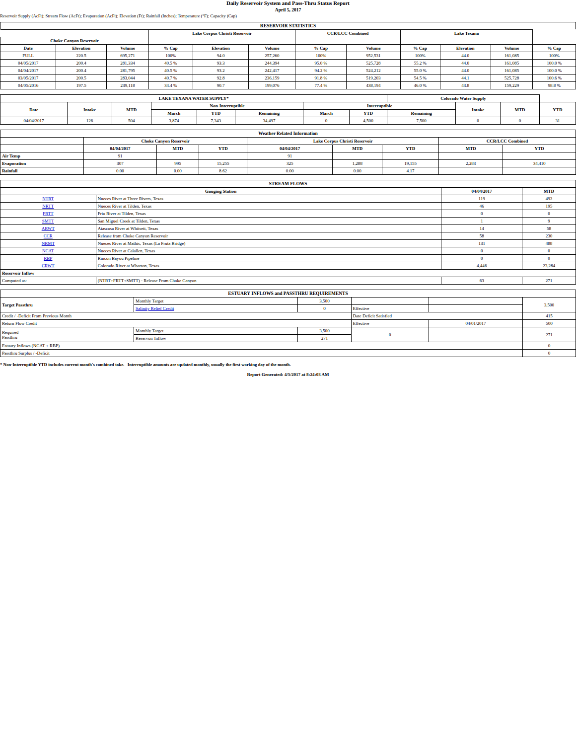Daily Reservoir System and Pass-Thru Status Report
April 5, 2017
Reservoir Supply (AcFt); Stream Flow (AcFt); Evaporation (AcFt); Elevation (Ft); Rainfall (Inches); Temperature (°F); Capacity (Cap)
RESERVOIR STATISTICS
| | Lake Corpus Christi Reservoir | CCR/LCC Combined | Lake Texana |
| --- | --- | --- | --- |
| Choke Canyon Reservoir | | | |
| Date | Elevation | Volume | % Cap | Elevation | Volume | % Cap | Volume | % Cap | Elevation | Volume | % Cap |
| FULL | 220.5 | 695,271 | 100% | 94.0 | 257,260 | 100% | 952,531 | 100% | 44.0 | 161,085 | 100% |
| 04/05/2017 | 200.4 | 281,334 | 40.5 % | 93.3 | 244,394 | 95.0 % | 525,728 | 55.2 % | 44.0 | 161,085 | 100.0 % |
| 04/04/2017 | 200.4 | 281,795 | 40.5 % | 93.2 | 242,417 | 94.2 % | 524,212 | 55.0 % | 44.0 | 161,085 | 100.0 % |
| 03/05/2017 | 200.5 | 283,044 | 40.7 % | 92.8 | 236,159 | 91.8 % | 519,203 | 54.5 % | 44.1 | 525,728 | 100.6 % |
| 04/05/2016 | 197.5 | 239,118 | 34.4 % | 90.7 | 199,076 | 77.4 % | 438,194 | 46.0 % | 43.8 | 159,229 | 98.8 % |
| LAKE TEXANA WATER SUPPLY* | Colorado Water Supply |
| --- | --- |
| Date | Intake | MTD | Non-Interruptible | Interruptible | Intake | MTD | YTD |
| March | YTD | Remaining | March | YTD | Remaining |
| 04/04/2017 | 126 | 504 | 3,874 | 7,343 | 34,497 | 0 | 4,500 | 7,500 | 0 | 0 | 31 |
Weather Related Information
| | Choke Canyon Reservoir | Lake Corpus Christi Reservoir | CCR/LCC Combined |
| --- | --- | --- | --- |
| | 04/04/2017 | MTD | YTD | 04/04/2017 | MTD | YTD | MTD | YTD |
| Air Temp | 91 | | | 91 | | | | |
| Evaporation | 307 | 995 | 15,255 | 325 | 1,288 | 19,155 | 2,283 | 34,410 |
| Rainfall | 0.00 | 0.00 | 8.62 | 0.00 | 0.00 | 4.17 | | |
STREAM FLOWS
| Gauging Station | 04/04/2017 | MTD |
| --- | --- | --- |
| NTRT | Nueces River at Three Rivers, Texas | 119 | 492 |
| NRTT | Nueces River at Tilden, Texas | 46 | 195 |
| FRTT | Frio River at Tilden, Texas | 0 | 0 |
| SMTT | San Miguel Creek at Tilden, Texas | 1 | 9 |
| ARWT | Atascosa River at Whitsett, Texas | 14 | 58 |
| CCR | Release from Choke Canyon Reservoir | 58 | 230 |
| NRMT | Nueces River at Mathis, Texas (La Fruta Bridge) | 131 | 488 |
| NCAT | Nueces River at Calallen, Texas | 0 | 0 |
| RBP | Rincon Bayou Pipeline | 0 | 0 |
| CRWT | Colorado River at Wharton, Texas | 4,446 | 23,284 |
| Reservoir Inflow |
| Computed as: | (NTRT+FRTT+SMTT) - Release From Choke Canyon | 63 | 271 |
ESTUARY INFLOWS and PASSTHRU REQUIREMENTS
| Target Passthru | Monthly Target | 3,500 | | | 3,500 |
| Salinity Relief Credit | 0 | Effective | |
| Credit / -Deficit From Previous Month | Date Deficit Satisfied | 415 |
| Return Flow Credit | Effective | 04/01/2017 | 500 |
| Required Passthru | Monthly Target | 3,500 | 0 | | 271 |
| Reservoir Inflow | 271 |
| Estuary Inflows (NCAT + RBP) | 0 |
| Passthru Surplus / -Deficit | 0 |
* Non-Interruptible YTD includes current month's combined take. Interruptible amounts are updated monthly, usually the first working day of the month.
Report Generated: 4/5/2017 at 8:24:03 AM